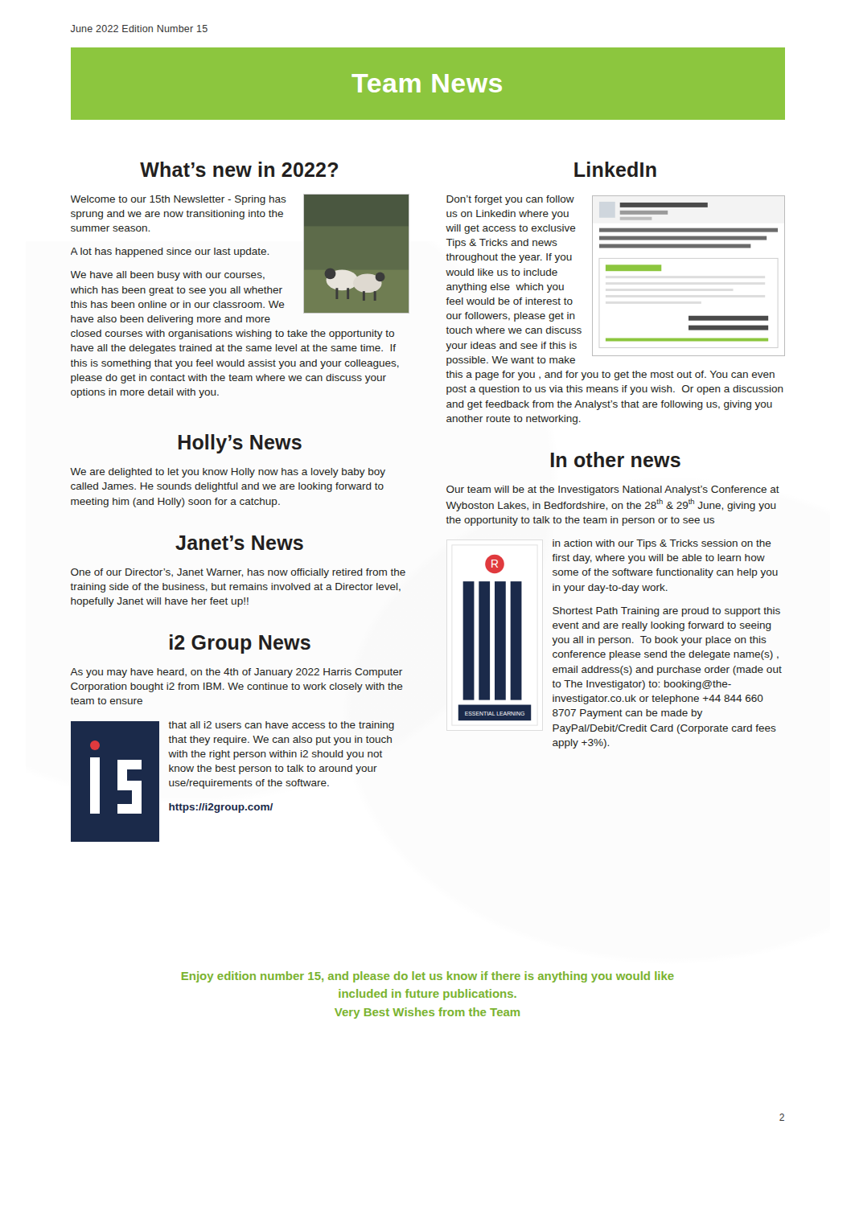June 2022 Edition Number 15
Team News
What’s new in 2022?
Welcome to our 15th Newsletter - Spring has sprung and we are now transitioning into the summer season.
A lot has happened since our last update.
We have all been busy with our courses, which has been great to see you all whether this has been online or in our classroom. We have also been delivering more and more closed courses with organisations wishing to take the opportunity to have all the delegates trained at the same level at the same time. If this is something that you feel would assist you and your colleagues, please do get in contact with the team where we can discuss your options in more detail with you.
Holly’s News
We are delighted to let you know Holly now has a lovely baby boy called James. He sounds delightful and we are looking forward to meeting him (and Holly) soon for a catchup.
Janet’s News
One of our Director’s, Janet Warner, has now officially retired from the training side of the business, but remains involved at a Director level, hopefully Janet will have her feet up!!
i2 Group News
As you may have heard, on the 4th of January 2022 Harris Computer Corporation bought i2 from IBM. We continue to work closely with the team to ensure
that all i2 users can have access to the training that they require. We can also put you in touch with the right person within i2 should you not know the best person to talk to around your use/requirements of the software.
https://i2group.com/
LinkedIn
Don’t forget you can follow us on Linkedin where you will get access to exclusive Tips & Tricks and news throughout the year. If you would like us to include anything else which you feel would be of interest to our followers, please get in touch where we can discuss your ideas and see if this is possible. We want to make this a page for you , and for you to get the most out of. You can even post a question to us via this means if you wish. Or open a discussion and get feedback from the Analyst’s that are following us, giving you another route to networking.
In other news
Our team will be at the Investigators National Analyst’s Conference at Wyboston Lakes, in Bedfordshire, on the 28th & 29th June, giving you the opportunity to talk to the team in person or to see us
R ESSENTIAL LEARNING
in action with our Tips & Tricks session on the first day, where you will be able to learn how some of the software functionality can help you in your day-to-day work.
Shortest Path Training are proud to support this event and are really looking forward to seeing you all in person. To book your place on this conference please send the delegate name(s) , email address(s) and purchase order (made out to The Investigator) to: booking@the-investigator.co.uk or telephone +44 844 660 8707 Payment can be made by PayPal/Debit/Credit Card (Corporate card fees apply +3%).
Enjoy edition number 15, and please do let us know if there is anything you would like
included in future publications.
Very Best Wishes from the Team
2